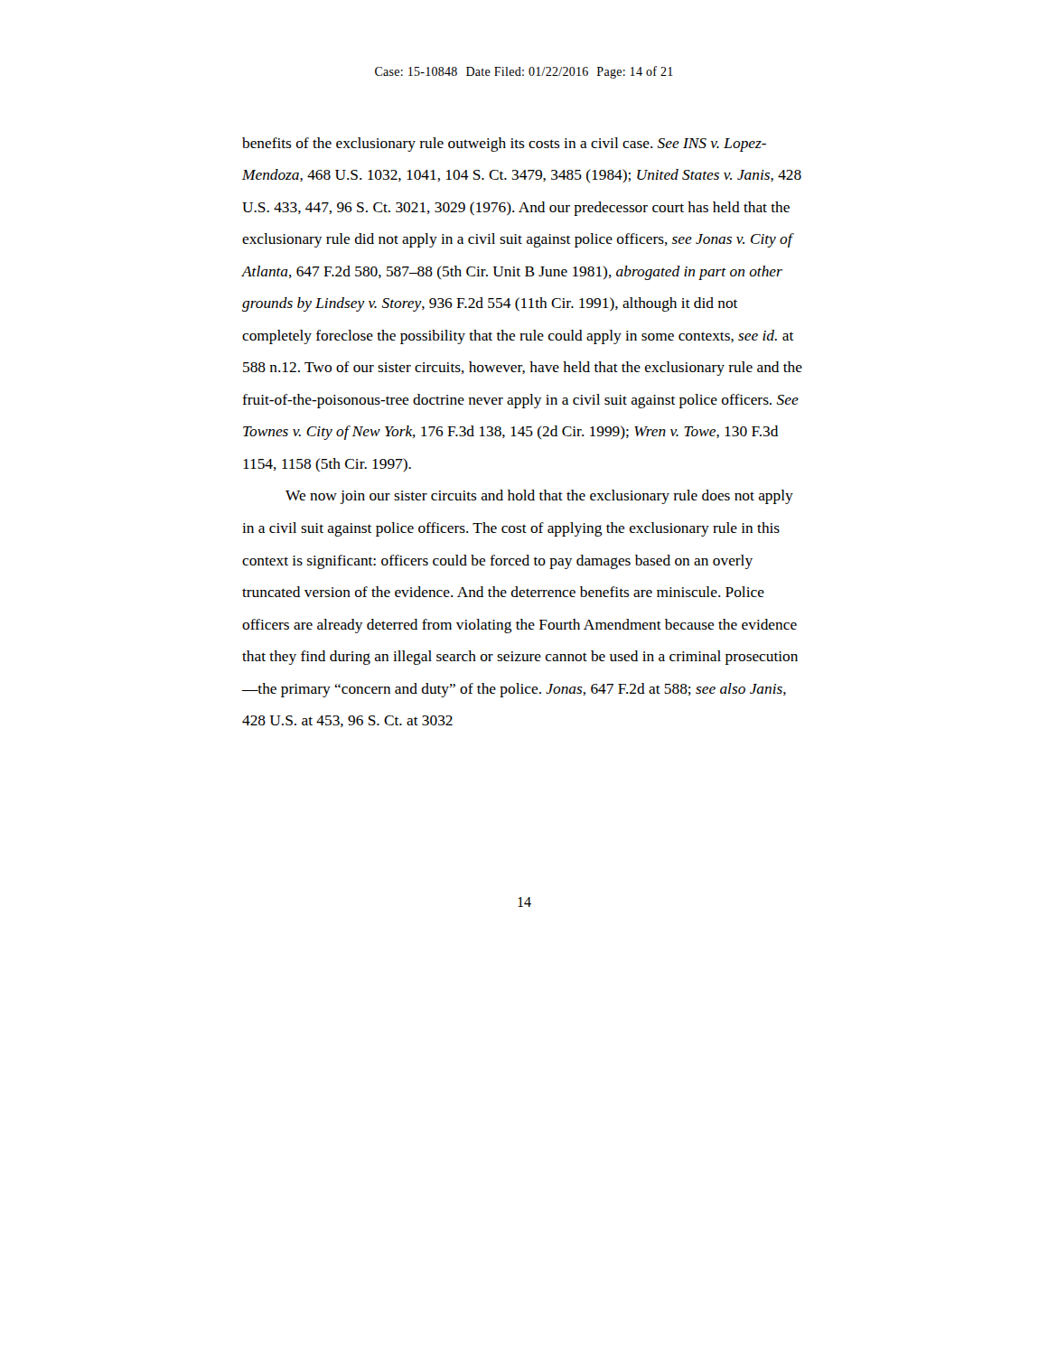Case: 15-10848 Date Filed: 01/22/2016 Page: 14 of 21
benefits of the exclusionary rule outweigh its costs in a civil case. See INS v. Lopez-Mendoza, 468 U.S. 1032, 1041, 104 S. Ct. 3479, 3485 (1984); United States v. Janis, 428 U.S. 433, 447, 96 S. Ct. 3021, 3029 (1976). And our predecessor court has held that the exclusionary rule did not apply in a civil suit against police officers, see Jonas v. City of Atlanta, 647 F.2d 580, 587–88 (5th Cir. Unit B June 1981), abrogated in part on other grounds by Lindsey v. Storey, 936 F.2d 554 (11th Cir. 1991), although it did not completely foreclose the possibility that the rule could apply in some contexts, see id. at 588 n.12. Two of our sister circuits, however, have held that the exclusionary rule and the fruit-of-the-poisonous-tree doctrine never apply in a civil suit against police officers. See Townes v. City of New York, 176 F.3d 138, 145 (2d Cir. 1999); Wren v. Towe, 130 F.3d 1154, 1158 (5th Cir. 1997).
We now join our sister circuits and hold that the exclusionary rule does not apply in a civil suit against police officers. The cost of applying the exclusionary rule in this context is significant: officers could be forced to pay damages based on an overly truncated version of the evidence. And the deterrence benefits are miniscule. Police officers are already deterred from violating the Fourth Amendment because the evidence that they find during an illegal search or seizure cannot be used in a criminal prosecution—the primary “concern and duty” of the police. Jonas, 647 F.2d at 588; see also Janis, 428 U.S. at 453, 96 S. Ct. at 3032
14